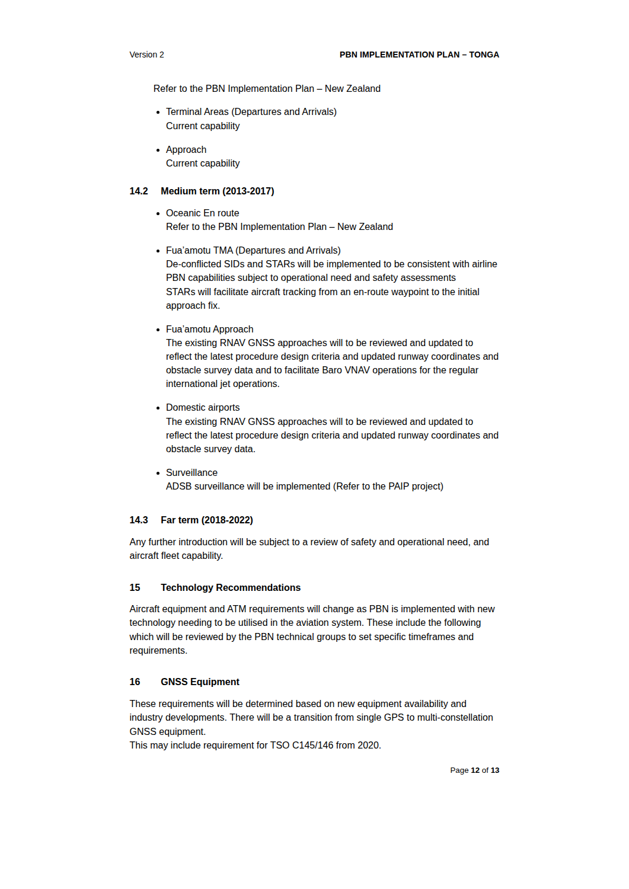Version 2 PBN IMPLEMENTATION PLAN – TONGA
Refer to the PBN Implementation Plan – New Zealand
Terminal Areas (Departures and Arrivals)
Current capability
Approach
Current capability
14.2 Medium term (2013-2017)
Oceanic En route
Refer to the PBN Implementation Plan – New Zealand
Fua’amotu TMA (Departures and Arrivals)
De-conflicted SIDs and STARs will be implemented to be consistent with airline PBN capabilities subject to operational need and safety assessments
STARs will facilitate aircraft tracking from an en-route waypoint to the initial approach fix.
Fua’amotu Approach
The existing RNAV GNSS approaches will to be reviewed and updated to reflect the latest procedure design criteria and updated runway coordinates and obstacle survey data and to facilitate Baro VNAV operations for the regular international jet operations.
Domestic airports
The existing RNAV GNSS approaches will to be reviewed and updated to reflect the latest procedure design criteria and updated runway coordinates and obstacle survey data.
Surveillance
ADSB surveillance will be implemented (Refer to the PAIP project)
14.3 Far term (2018-2022)
Any further introduction will be subject to a review of safety and operational need, and aircraft fleet capability.
15 Technology Recommendations
Aircraft equipment and ATM requirements will change as PBN is implemented with new technology needing to be utilised in the aviation system. These include the following which will be reviewed by the PBN technical groups to set specific timeframes and requirements.
16 GNSS Equipment
These requirements will be determined based on new equipment availability and industry developments. There will be a transition from single GPS to multi-constellation GNSS equipment.
This may include requirement for TSO C145/146 from 2020.
Page 12 of 13